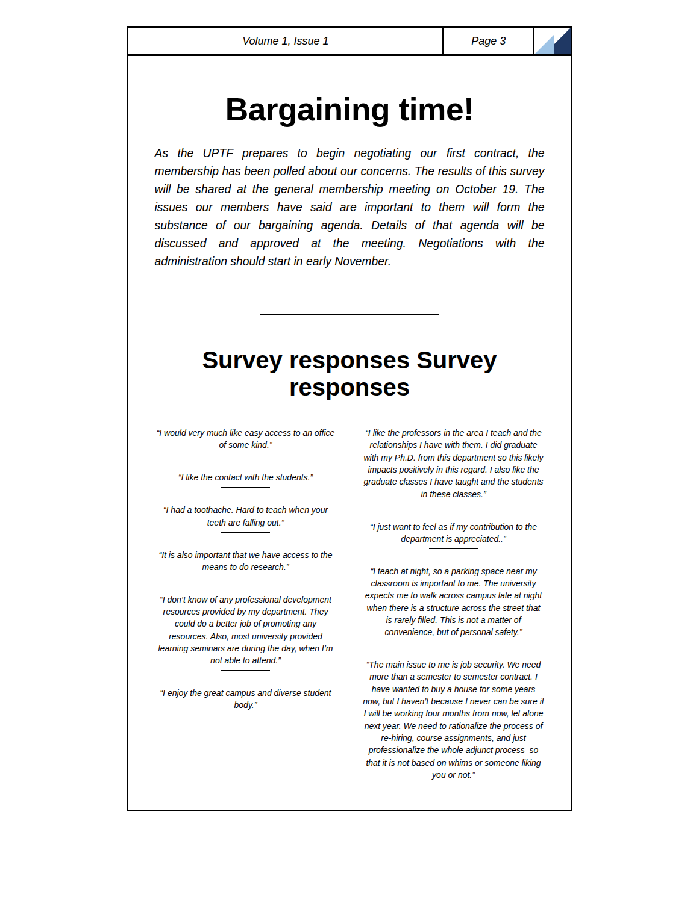Volume 1, Issue 1
Page 3
Bargaining time!
As the UPTF prepares to begin negotiating our first contract, the membership has been polled about our concerns. The results of this survey will be shared at the general membership meeting on October 19. The issues our members have said are important to them will form the substance of our bargaining agenda. Details of that agenda will be discussed and approved at the meeting. Negotiations with the administration should start in early November.
Survey responses Survey responses
“I would very much like easy access to an office of some kind.”
“I like the contact with the students.”
“I had a toothache. Hard to teach when your teeth are falling out.”
“It is also important that we have access to the means to do research.”
“I don’t know of any professional development resources provided by my department. They could do a better job of promoting any resources. Also, most university provided learning seminars are during the day, when I’m not able to attend.”
“I enjoy the great campus and diverse student body.”
“I like the professors in the area I teach and the relationships I have with them. I did graduate with my Ph.D. from this department so this likely impacts positively in this regard. I also like the graduate classes I have taught and the students in these classes.”
“I just want to feel as if my contribution to the department is appreciated..”
“I teach at night, so a parking space near my classroom is important to me. The university expects me to walk across campus late at night when there is a structure across the street that is rarely filled. This is not a matter of convenience, but of personal safety.”
“The main issue to me is job security. We need more than a semester to semester contract. I have wanted to buy a house for some years now, but I haven’t because I never can be sure if I will be working four months from now, let alone next year. We need to rationalize the process of re-hiring, course assignments, and just professionalize the whole adjunct process so that it is not based on whims or someone liking you or not.”